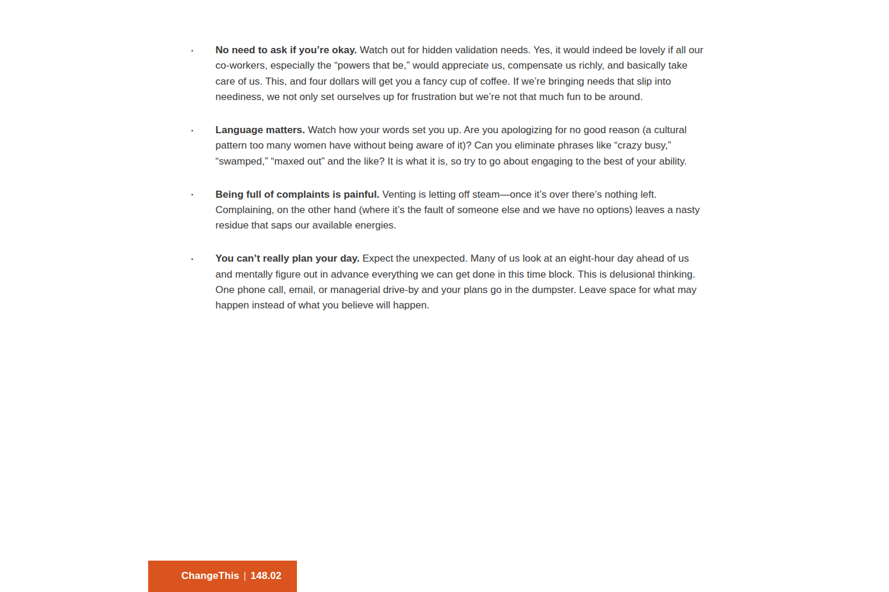No need to ask if you’re okay. Watch out for hidden validation needs. Yes, it would indeed be lovely if all our co-workers, especially the “powers that be,” would appreciate us, compensate us richly, and basically take care of us. This, and four dollars will get you a fancy cup of coffee. If we’re bringing needs that slip into neediness, we not only set ourselves up for frustration but we’re not that much fun to be around.
Language matters. Watch how your words set you up. Are you apologizing for no good reason (a cultural pattern too many women have without being aware of it)? Can you eliminate phrases like “crazy busy,” “swamped,” “maxed out” and the like? It is what it is, so try to go about engaging to the best of your ability.
Being full of complaints is painful. Venting is letting off steam—once it’s over there’s nothing left. Complaining, on the other hand (where it’s the fault of someone else and we have no options) leaves a nasty residue that saps our available energies.
You can’t really plan your day. Expect the unexpected. Many of us look at an eight-hour day ahead of us and mentally figure out in advance everything we can get done in this time block. This is delusional thinking. One phone call, email, or managerial drive-by and your plans go in the dumpster. Leave space for what may happen instead of what you believe will happen.
ChangeThis|148.02